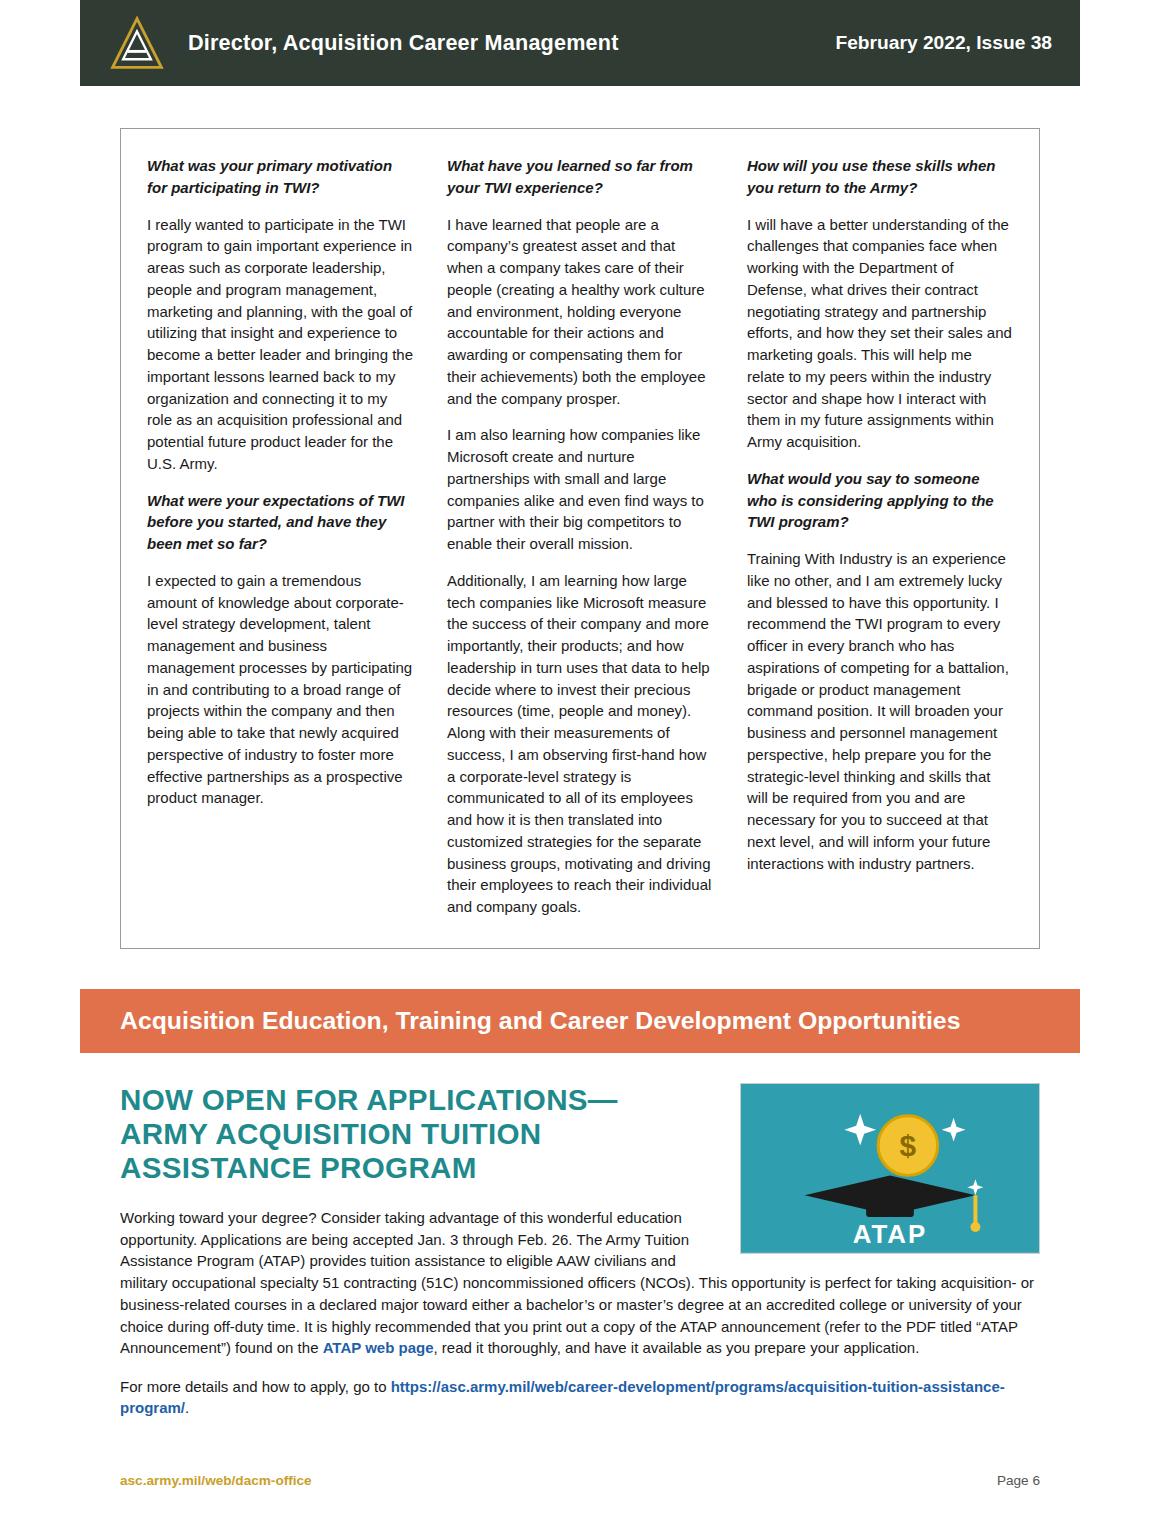Director, Acquisition Career Management
February 2022, Issue 38
What was your primary motivation for participating in TWI?
I really wanted to participate in the TWI program to gain important experience in areas such as corporate leadership, people and program management, marketing and planning, with the goal of utilizing that insight and experience to become a better leader and bringing the important lessons learned back to my organization and connecting it to my role as an acquisition professional and potential future product leader for the U.S. Army.
What were your expectations of TWI before you started, and have they been met so far?
I expected to gain a tremendous amount of knowledge about corporate-level strategy development, talent management and business management processes by participating in and contributing to a broad range of projects within the company and then being able to take that newly acquired perspective of industry to foster more effective partnerships as a prospective product manager.
What have you learned so far from your TWI experience?
I have learned that people are a company’s greatest asset and that when a company takes care of their people (creating a healthy work culture and environment, holding everyone accountable for their actions and awarding or compensating them for their achievements) both the employee and the company prosper.
I am also learning how companies like Microsoft create and nurture partnerships with small and large companies alike and even find ways to partner with their big competitors to enable their overall mission.
Additionally, I am learning how large tech companies like Microsoft measure the success of their company and more importantly, their products; and how leadership in turn uses that data to help decide where to invest their precious resources (time, people and money). Along with their measurements of success, I am observing first-hand how a corporate-level strategy is communicated to all of its employees and how it is then translated into customized strategies for the separate business groups, motivating and driving their employees to reach their individual and company goals.
How will you use these skills when you return to the Army?
I will have a better understanding of the challenges that companies face when working with the Department of Defense, what drives their contract negotiating strategy and partnership efforts, and how they set their sales and marketing goals. This will help me relate to my peers within the industry sector and shape how I interact with them in my future assignments within Army acquisition.
What would you say to someone who is considering applying to the TWI program?
Training With Industry is an experience like no other, and I am extremely lucky and blessed to have this opportunity. I recommend the TWI program to every officer in every branch who has aspirations of competing for a battalion, brigade or product management command position. It will broaden your business and personnel management perspective, help prepare you for the strategic-level thinking and skills that will be required from you and are necessary for you to succeed at that next level, and will inform your future interactions with industry partners.
Acquisition Education, Training and Career Development Opportunities
$ ATAP
Now Open for Applications—
Army Acquisition Tuition Assistance Program
Working toward your degree? Consider taking advantage of this wonderful education opportunity. Applications are being accepted Jan. 3 through Feb. 26. The Army Tuition Assistance Program (ATAP) provides tuition assistance to eligible AAW civilians and military occupational specialty 51 contracting (51C) noncommissioned officers (NCOs). This opportunity is perfect for taking acquisition- or business-related courses in a declared major toward either a bachelor’s or master’s degree at an accredited college or university of your choice during off-duty time. It is highly recommended that you print out a copy of the ATAP announcement (refer to the PDF titled “ATAP Announcement”) found on the ATAP web page, read it thoroughly, and have it available as you prepare your application.
For more details and how to apply, go to https://asc.army.mil/web/career-development/programs/acquisition-tuition-assistance-program/.
asc.army.mil/web/dacm-office
Page 6